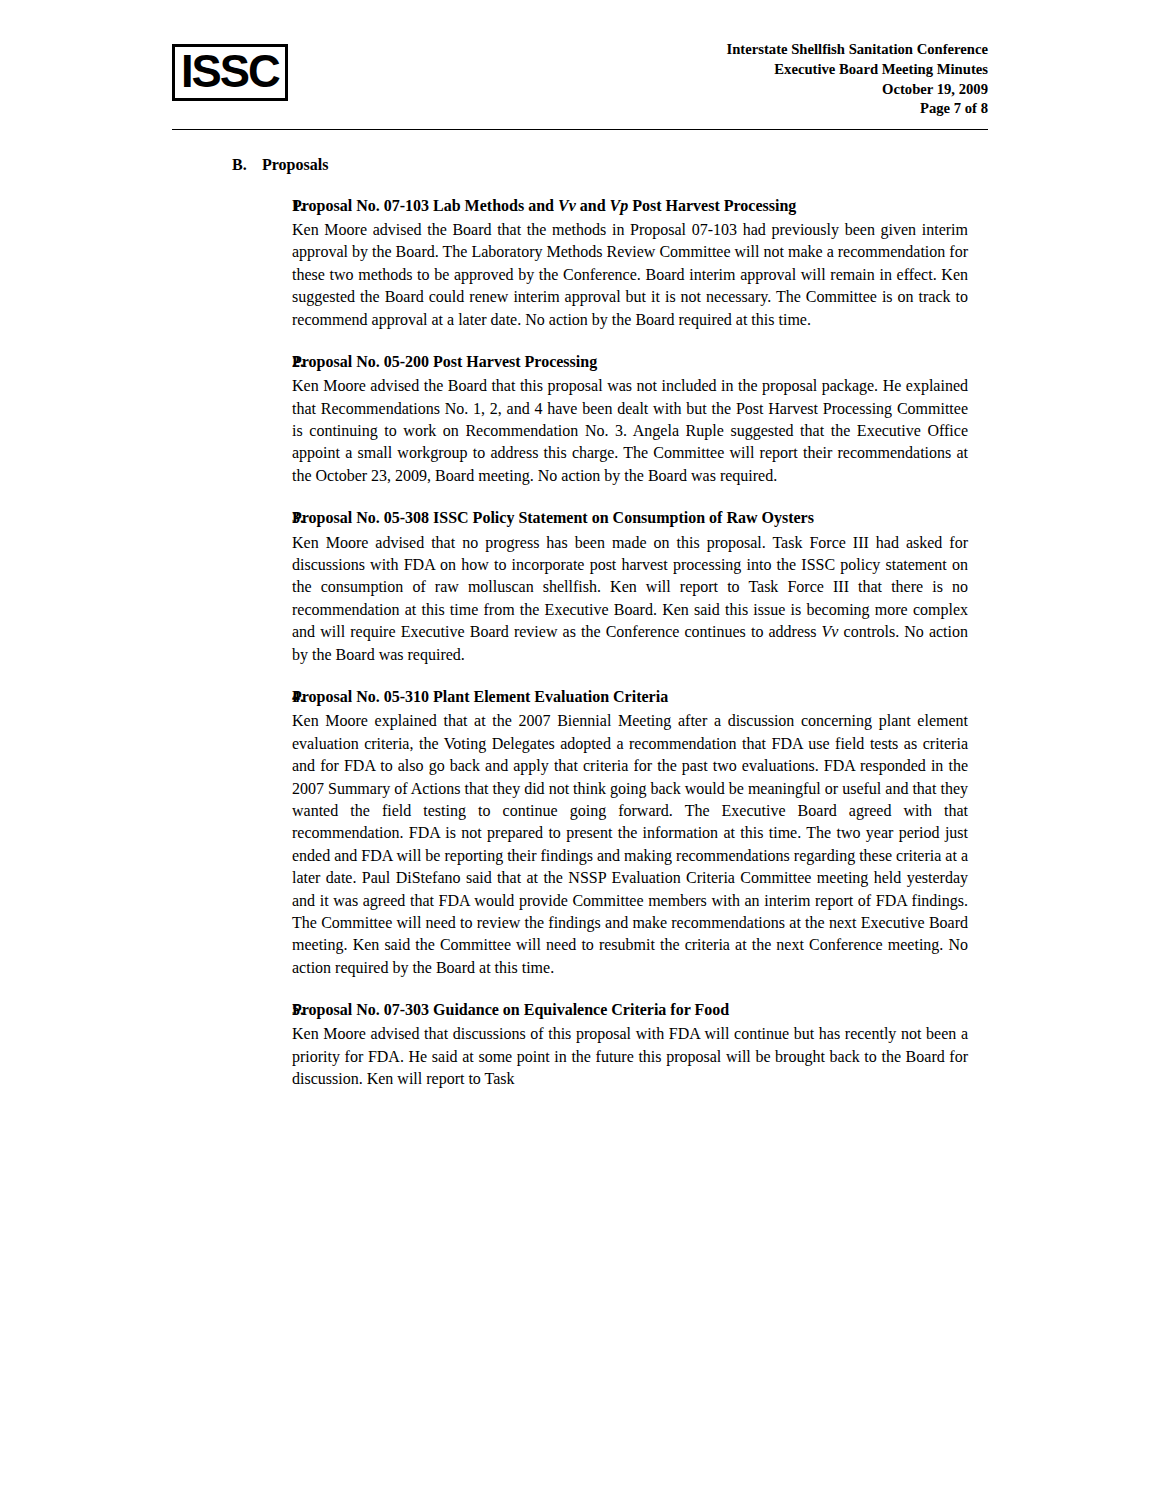ISSC
Interstate Shellfish Sanitation Conference
Executive Board Meeting Minutes
October 19, 2009
Page 7 of 8
B.
Proposals
1.
Proposal No. 07-103 Lab Methods and Vv and Vp Post Harvest Processing
Ken Moore advised the Board that the methods in Proposal 07-103 had previously been given interim approval by the Board. The Laboratory Methods Review Committee will not make a recommendation for these two methods to be approved by the Conference. Board interim approval will remain in effect. Ken suggested the Board could renew interim approval but it is not necessary. The Committee is on track to recommend approval at a later date. No action by the Board required at this time.
2.
Proposal No. 05-200 Post Harvest Processing
Ken Moore advised the Board that this proposal was not included in the proposal package. He explained that Recommendations No. 1, 2, and 4 have been dealt with but the Post Harvest Processing Committee is continuing to work on Recommendation No. 3. Angela Ruple suggested that the Executive Office appoint a small workgroup to address this charge. The Committee will report their recommendations at the October 23, 2009, Board meeting. No action by the Board was required.
3.
Proposal No. 05-308 ISSC Policy Statement on Consumption of Raw Oysters
Ken Moore advised that no progress has been made on this proposal. Task Force III had asked for discussions with FDA on how to incorporate post harvest processing into the ISSC policy statement on the consumption of raw molluscan shellfish. Ken will report to Task Force III that there is no recommendation at this time from the Executive Board. Ken said this issue is becoming more complex and will require Executive Board review as the Conference continues to address Vv controls. No action by the Board was required.
4.
Proposal No. 05-310 Plant Element Evaluation Criteria
Ken Moore explained that at the 2007 Biennial Meeting after a discussion concerning plant element evaluation criteria, the Voting Delegates adopted a recommendation that FDA use field tests as criteria and for FDA to also go back and apply that criteria for the past two evaluations. FDA responded in the 2007 Summary of Actions that they did not think going back would be meaningful or useful and that they wanted the field testing to continue going forward. The Executive Board agreed with that recommendation. FDA is not prepared to present the information at this time. The two year period just ended and FDA will be reporting their findings and making recommendations regarding these criteria at a later date. Paul DiStefano said that at the NSSP Evaluation Criteria Committee meeting held yesterday and it was agreed that FDA would provide Committee members with an interim report of FDA findings. The Committee will need to review the findings and make recommendations at the next Executive Board meeting. Ken said the Committee will need to resubmit the criteria at the next Conference meeting. No action required by the Board at this time.
5.
Proposal No. 07-303 Guidance on Equivalence Criteria for Food
Ken Moore advised that discussions of this proposal with FDA will continue but has recently not been a priority for FDA. He said at some point in the future this proposal will be brought back to the Board for discussion. Ken will report to Task